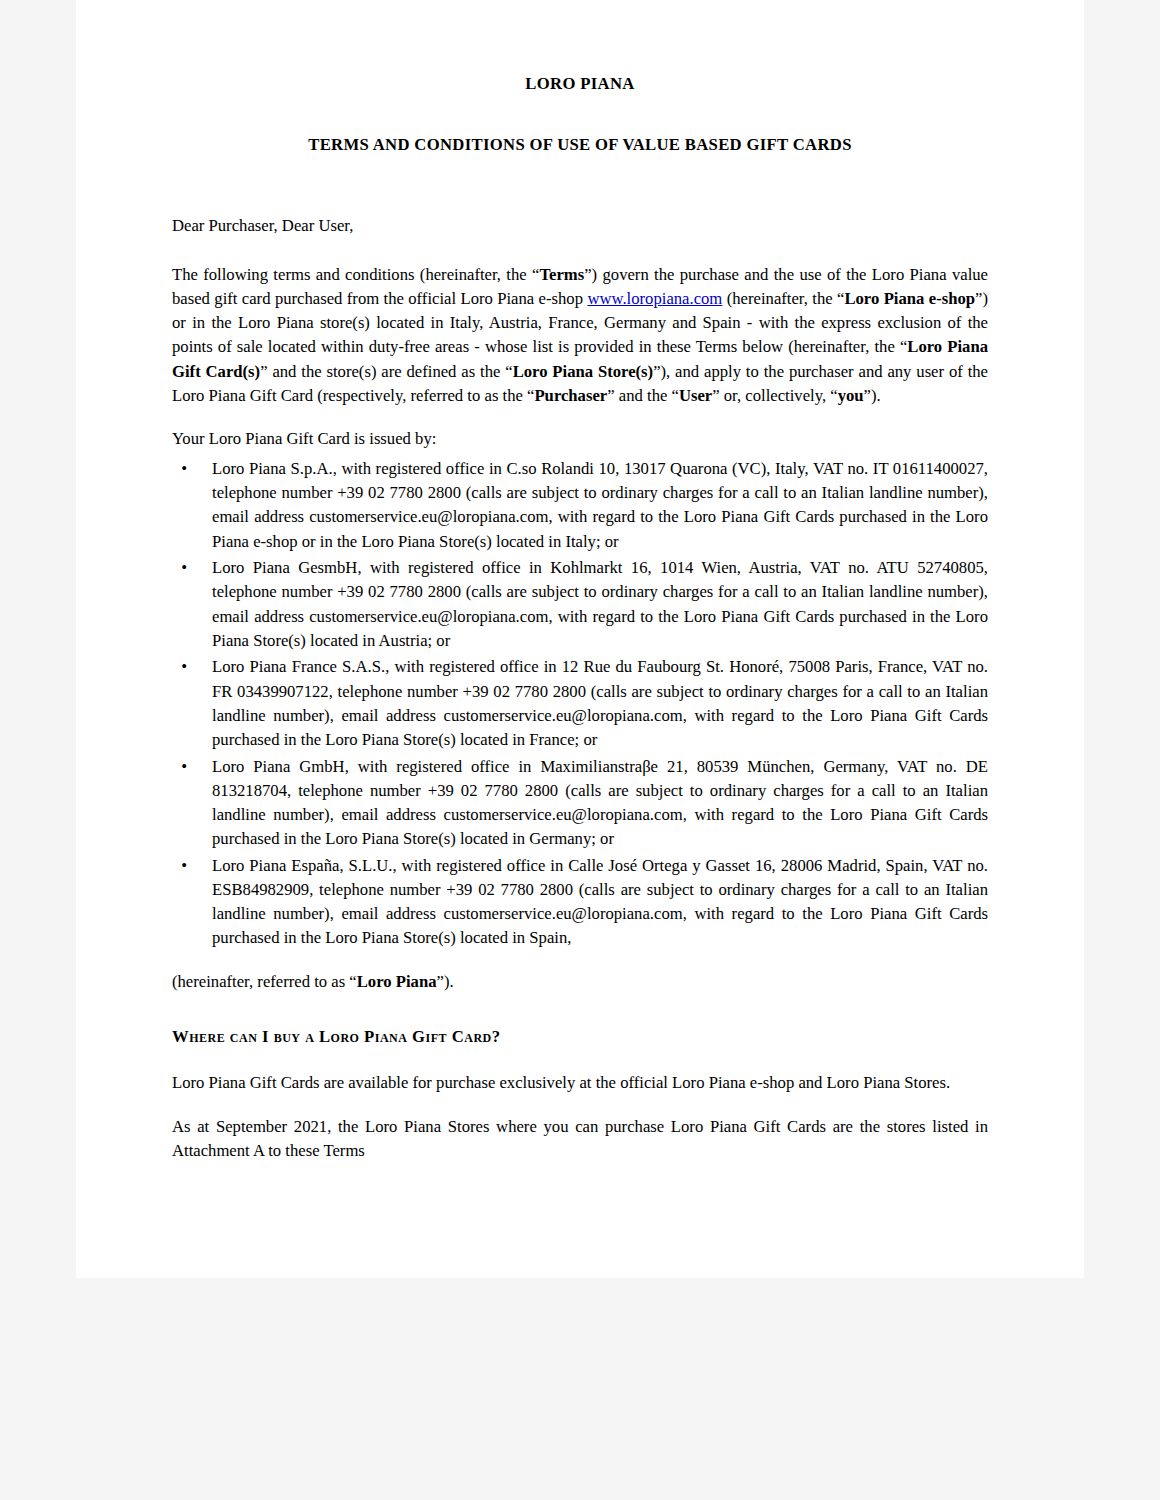LORO PIANA
TERMS AND CONDITIONS OF USE OF VALUE BASED GIFT CARDS
Dear Purchaser, Dear User,
The following terms and conditions (hereinafter, the “Terms”) govern the purchase and the use of the Loro Piana value based gift card purchased from the official Loro Piana e-shop www.loropiana.com (hereinafter, the “Loro Piana e-shop”) or in the Loro Piana store(s) located in Italy, Austria, France, Germany and Spain - with the express exclusion of the points of sale located within duty-free areas - whose list is provided in these Terms below (hereinafter, the “Loro Piana Gift Card(s)” and the store(s) are defined as the “Loro Piana Store(s)”), and apply to the purchaser and any user of the Loro Piana Gift Card (respectively, referred to as the “Purchaser” and the “User” or, collectively, “you”).
Your Loro Piana Gift Card is issued by:
Loro Piana S.p.A., with registered office in C.so Rolandi 10, 13017 Quarona (VC), Italy, VAT no. IT 01611400027, telephone number +39 02 7780 2800 (calls are subject to ordinary charges for a call to an Italian landline number), email address customerservice.eu@loropiana.com, with regard to the Loro Piana Gift Cards purchased in the Loro Piana e-shop or in the Loro Piana Store(s) located in Italy; or
Loro Piana GesmbH, with registered office in Kohlmarkt 16, 1014 Wien, Austria, VAT no. ATU 52740805, telephone number +39 02 7780 2800 (calls are subject to ordinary charges for a call to an Italian landline number), email address customerservice.eu@loropiana.com, with regard to the Loro Piana Gift Cards purchased in the Loro Piana Store(s) located in Austria; or
Loro Piana France S.A.S., with registered office in 12 Rue du Faubourg St. Honoré, 75008 Paris, France, VAT no. FR 03439907122, telephone number +39 02 7780 2800 (calls are subject to ordinary charges for a call to an Italian landline number), email address customerservice.eu@loropiana.com, with regard to the Loro Piana Gift Cards purchased in the Loro Piana Store(s) located in France; or
Loro Piana GmbH, with registered office in Maximilianstraβe 21, 80539 München, Germany, VAT no. DE 813218704, telephone number +39 02 7780 2800 (calls are subject to ordinary charges for a call to an Italian landline number), email address customerservice.eu@loropiana.com, with regard to the Loro Piana Gift Cards purchased in the Loro Piana Store(s) located in Germany; or
Loro Piana España, S.L.U., with registered office in Calle José Ortega y Gasset 16, 28006 Madrid, Spain, VAT no. ESB84982909, telephone number +39 02 7780 2800 (calls are subject to ordinary charges for a call to an Italian landline number), email address customerservice.eu@loropiana.com, with regard to the Loro Piana Gift Cards purchased in the Loro Piana Store(s) located in Spain,
(hereinafter, referred to as “Loro Piana”).
Where can I buy a Loro Piana Gift Card?
Loro Piana Gift Cards are available for purchase exclusively at the official Loro Piana e-shop and Loro Piana Stores.
As at September 2021, the Loro Piana Stores where you can purchase Loro Piana Gift Cards are the stores listed in Attachment A to these Terms